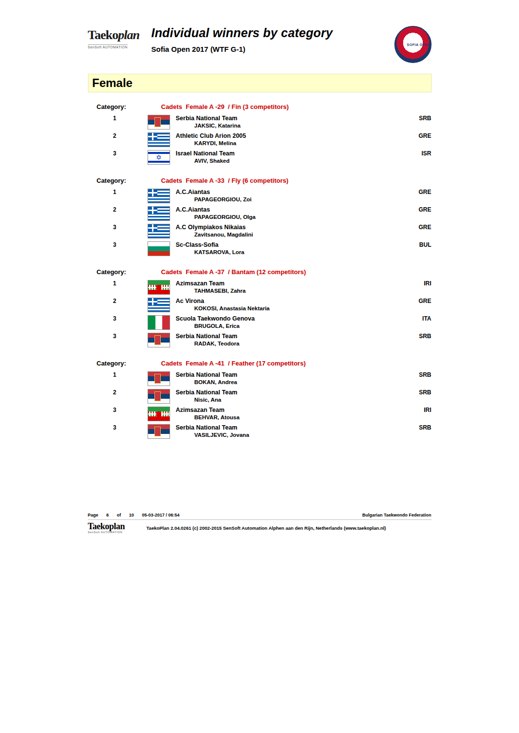Taekoplan
SenSoft AUTOMATION
Individual winners by category
Sofia Open 2017 (WTF G-1)
Female
Category:
Cadets Female A -29 / Fin (3 competitors)
| 1 | | Serbia National Team JAKSIC, Katarina | SRB |
| 2 | | Athletic Club Arion 2005 KARYDI, Melina | GRE |
| 3 | | Israel National Team AVIV, Shaked | ISR |
Category:
Cadets Female A -33 / Fly (6 competitors)
| 1 | | A.C.Aiantas PAPAGEORGIOU, Zoi | GRE |
| 2 | | A.C.Aiantas PAPAGEORGIOU, Olga | GRE |
| 3 | | A.C Olympiakos Nikaias Zavitsanou, Magdalini | GRE |
| 3 | | Sc-Class-Sofia KATSAROVA, Lora | BUL |
Category:
Cadets Female A -37 / Bantam (12 competitors)
| 1 | | Azimsazan Team TAHMASEBI, Zahra | IRI |
| 2 | | Ac Virona KOKOSI, Anastasia Nektaria | GRE |
| 3 | | Scuola Taekwondo Genova BRUGOLA, Erica | ITA |
| 3 | | Serbia National Team RADAK, Teodora | SRB |
Category:
Cadets Female A -41 / Feather (17 competitors)
| 1 | | Serbia National Team BOKAN, Andrea | SRB |
| 2 | | Serbia National Team Nisic, Ana | SRB |
| 3 | | Azimsazan Team BEHVAR, Atousa | IRI |
| 3 | | Serbia National Team VASILJEVIC, Jovana | SRB |
Page 6 of 10 05-03-2017 / 06:54
Bulgarian Taekwondo Federation
Taekoplan
SenSoft AUTOMATION
TaekoPlan 2.04.0261 (c) 2002-2015 SenSoft Automation Alphen aan den Rijn, Netherlands (www.taekoplan.nl)